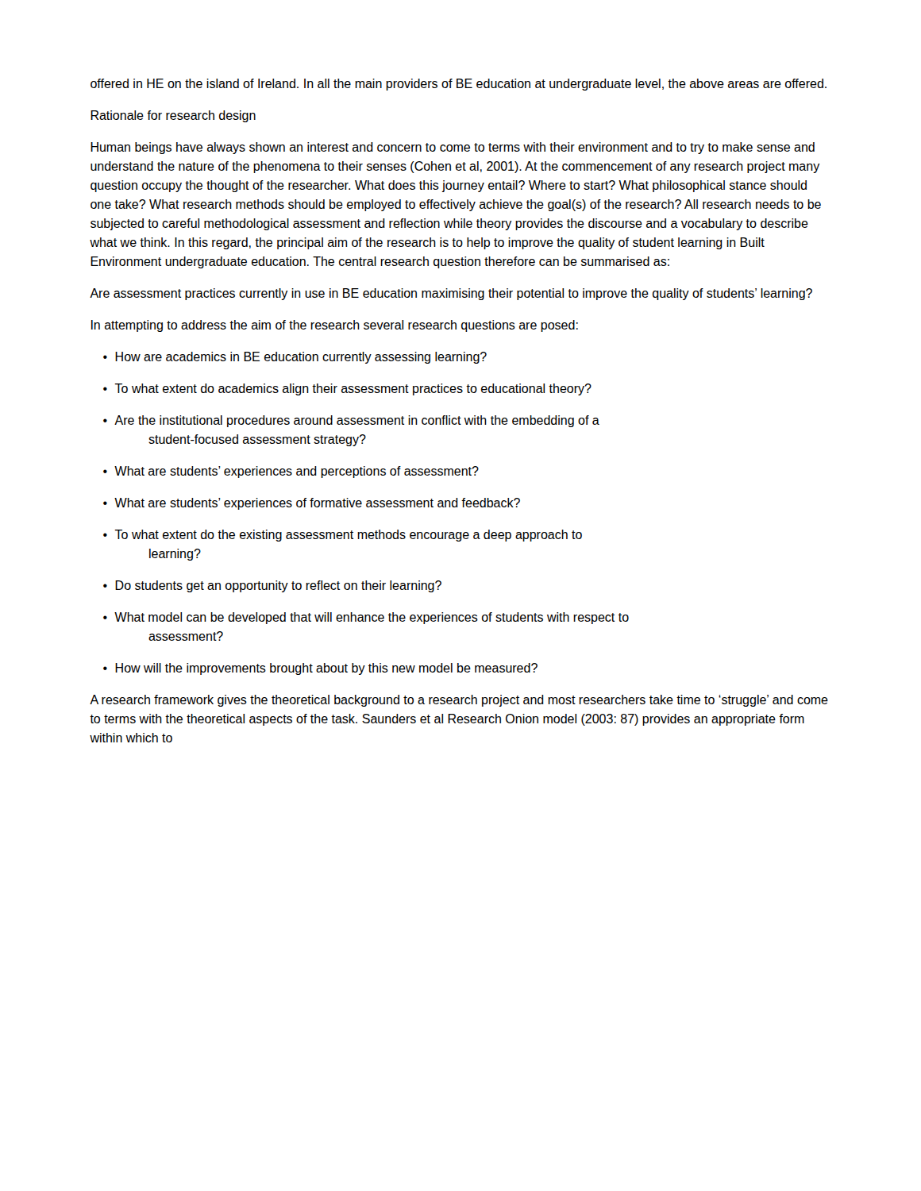offered in HE on the island of Ireland. In all the main providers of BE education at undergraduate level, the above areas are offered.
Rationale for research design
Human beings have always shown an interest and concern to come to terms with their environment and to try to make sense and understand the nature of the phenomena to their senses (Cohen et al, 2001). At the commencement of any research project many question occupy the thought of the researcher. What does this journey entail? Where to start? What philosophical stance should one take? What research methods should be employed to effectively achieve the goal(s) of the research? All research needs to be subjected to careful methodological assessment and reflection while theory provides the discourse and a vocabulary to describe what we think. In this regard, the principal aim of the research is to help to improve the quality of student learning in Built Environment undergraduate education. The central research question therefore can be summarised as:
Are assessment practices currently in use in BE education maximising their potential to improve the quality of students’ learning?
In attempting to address the aim of the research several research questions are posed:
How are academics in BE education currently assessing learning?
To what extent do academics align their assessment practices to educational theory?
Are the institutional procedures around assessment in conflict with the embedding of a student-focused assessment strategy?
What are students’ experiences and perceptions of assessment?
What are students’ experiences of formative assessment and feedback?
To what extent do the existing assessment methods encourage a deep approach to learning?
Do students get an opportunity to reflect on their learning?
What model can be developed that will enhance the experiences of students with respect to assessment?
How will the improvements brought about by this new model be measured?
A research framework gives the theoretical background to a research project and most researchers take time to ‘struggle’ and come to terms with the theoretical aspects of the task. Saunders et al Research Onion model (2003: 87) provides an appropriate form within which to